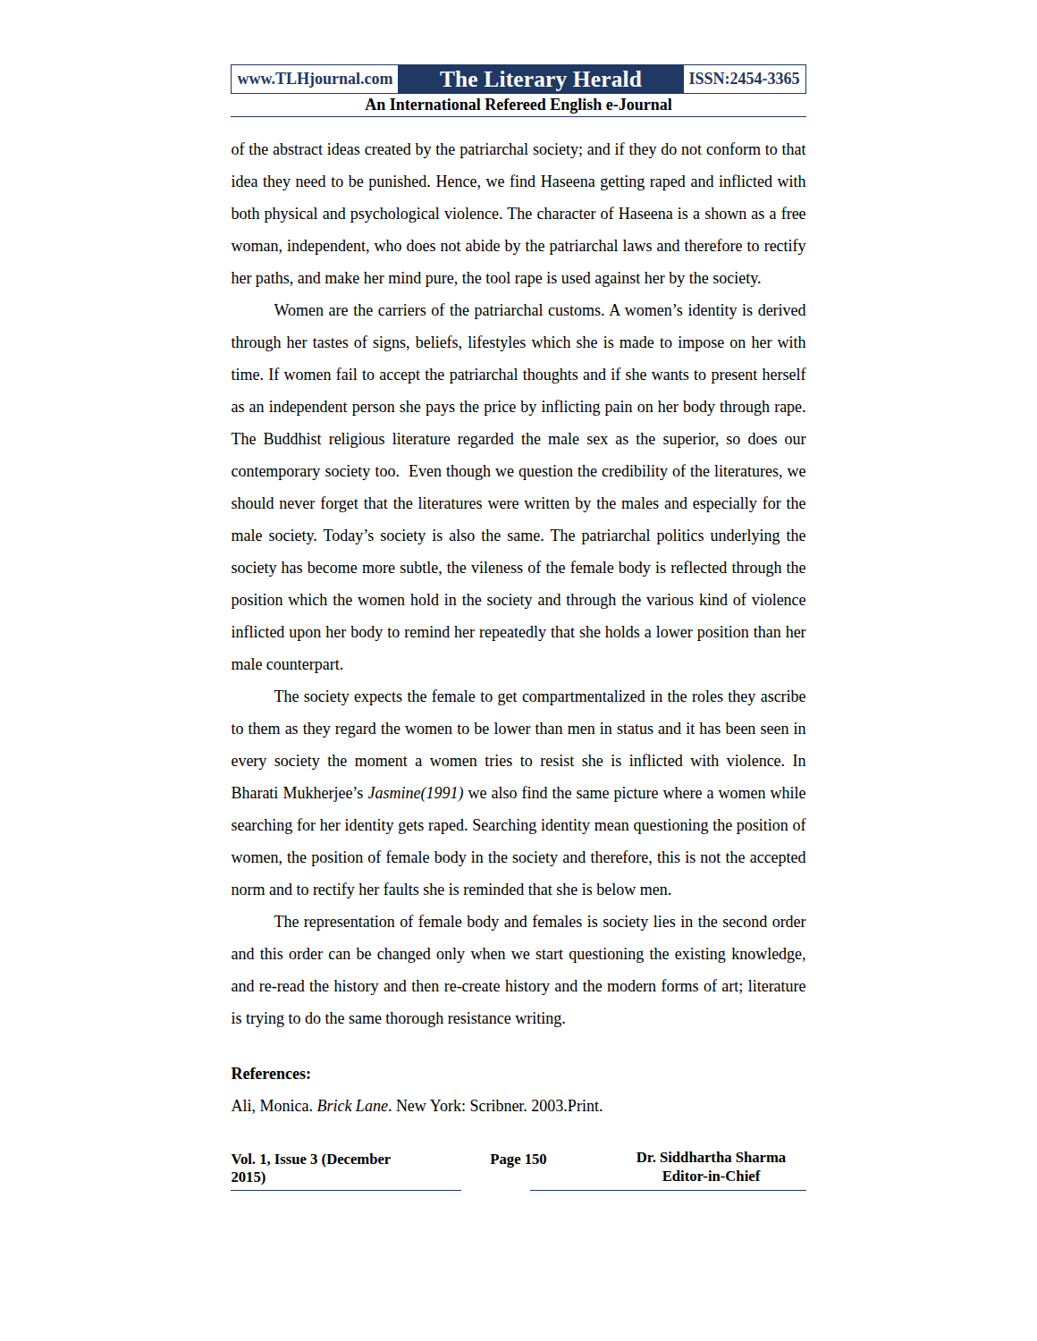www.TLHjournal.com
The Literary Herald
ISSN:2454-3365
An International Refereed English e-Journal
of the abstract ideas created by the patriarchal society; and if they do not conform to that idea they need to be punished. Hence, we find Haseena getting raped and inflicted with both physical and psychological violence. The character of Haseena is a shown as a free woman, independent, who does not abide by the patriarchal laws and therefore to rectify her paths, and make her mind pure, the tool rape is used against her by the society.
Women are the carriers of the patriarchal customs. A women’s identity is derived through her tastes of signs, beliefs, lifestyles which she is made to impose on her with time. If women fail to accept the patriarchal thoughts and if she wants to present herself as an independent person she pays the price by inflicting pain on her body through rape. The Buddhist religious literature regarded the male sex as the superior, so does our contemporary society too. Even though we question the credibility of the literatures, we should never forget that the literatures were written by the males and especially for the male society. Today’s society is also the same. The patriarchal politics underlying the society has become more subtle, the vileness of the female body is reflected through the position which the women hold in the society and through the various kind of violence inflicted upon her body to remind her repeatedly that she holds a lower position than her male counterpart.
The society expects the female to get compartmentalized in the roles they ascribe to them as they regard the women to be lower than men in status and it has been seen in every society the moment a women tries to resist she is inflicted with violence. In Bharati Mukherjee’s Jasmine(1991) we also find the same picture where a women while searching for her identity gets raped. Searching identity mean questioning the position of women, the position of female body in the society and therefore, this is not the accepted norm and to rectify her faults she is reminded that she is below men.
The representation of female body and females is society lies in the second order and this order can be changed only when we start questioning the existing knowledge, and re-read the history and then re-create history and the modern forms of art; literature is trying to do the same thorough resistance writing.
References:
Ali, Monica. Brick Lane. New York: Scribner. 2003.Print.
Vol. 1, Issue 3 (December 2015)
Page 150
Dr. Siddhartha Sharma
Editor-in-Chief